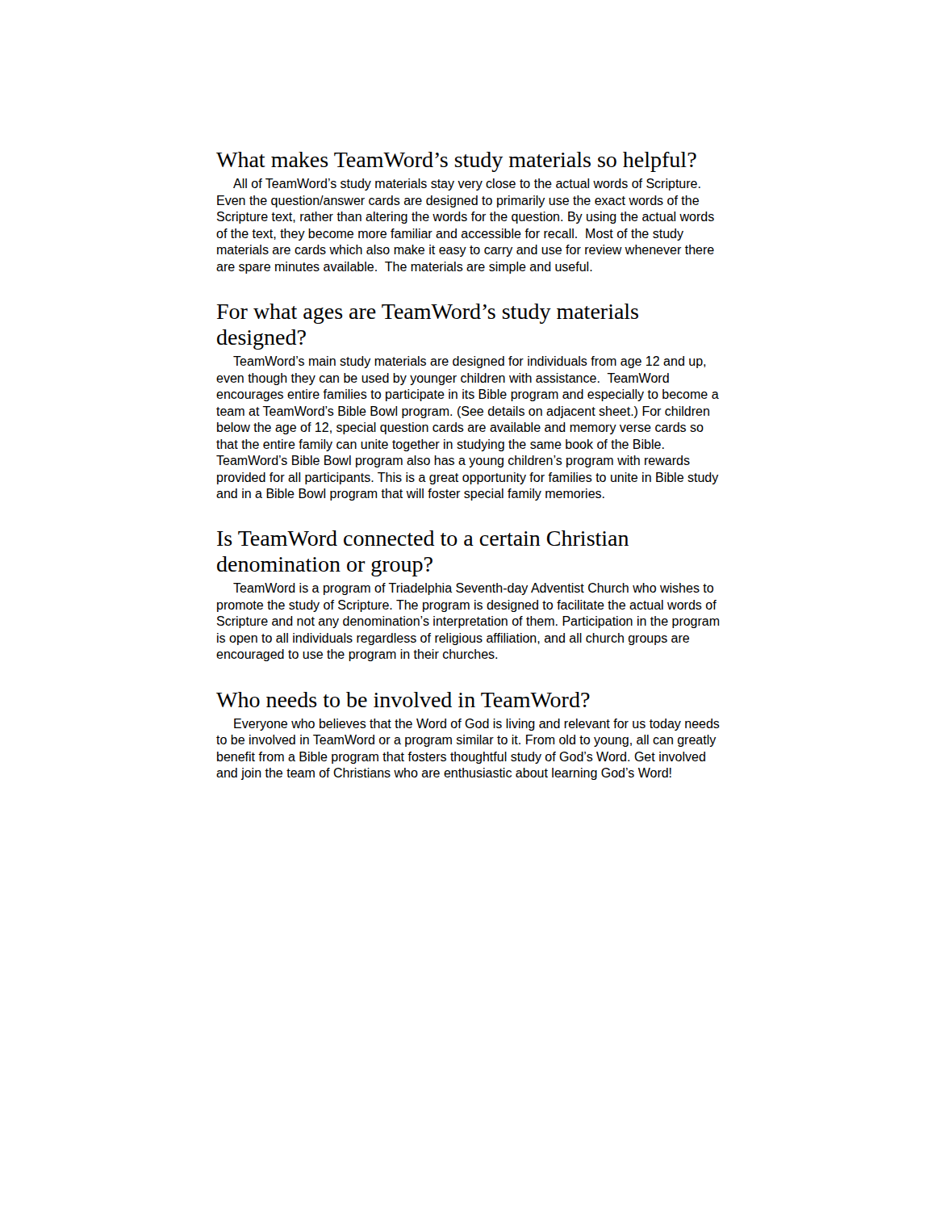What makes TeamWord’s study materials so helpful?
All of TeamWord’s study materials stay very close to the actual words of Scripture. Even the question/answer cards are designed to primarily use the exact words of the Scripture text, rather than altering the words for the question. By using the actual words of the text, they become more familiar and accessible for recall. Most of the study materials are cards which also make it easy to carry and use for review whenever there are spare minutes available. The materials are simple and useful.
For what ages are TeamWord’s study materials designed?
TeamWord’s main study materials are designed for individuals from age 12 and up, even though they can be used by younger children with assistance. TeamWord encourages entire families to participate in its Bible program and especially to become a team at TeamWord’s Bible Bowl program. (See details on adjacent sheet.) For children below the age of 12, special question cards are available and memory verse cards so that the entire family can unite together in studying the same book of the Bible. TeamWord’s Bible Bowl program also has a young children’s program with rewards provided for all participants. This is a great opportunity for families to unite in Bible study and in a Bible Bowl program that will foster special family memories.
Is TeamWord connected to a certain Christian denomination or group?
TeamWord is a program of Triadelphia Seventh-day Adventist Church who wishes to promote the study of Scripture. The program is designed to facilitate the actual words of Scripture and not any denomination’s interpretation of them. Participation in the program is open to all individuals regardless of religious affiliation, and all church groups are encouraged to use the program in their churches.
Who needs to be involved in TeamWord?
Everyone who believes that the Word of God is living and relevant for us today needs to be involved in TeamWord or a program similar to it. From old to young, all can greatly benefit from a Bible program that fosters thoughtful study of God’s Word. Get involved and join the team of Christians who are enthusiastic about learning God’s Word!